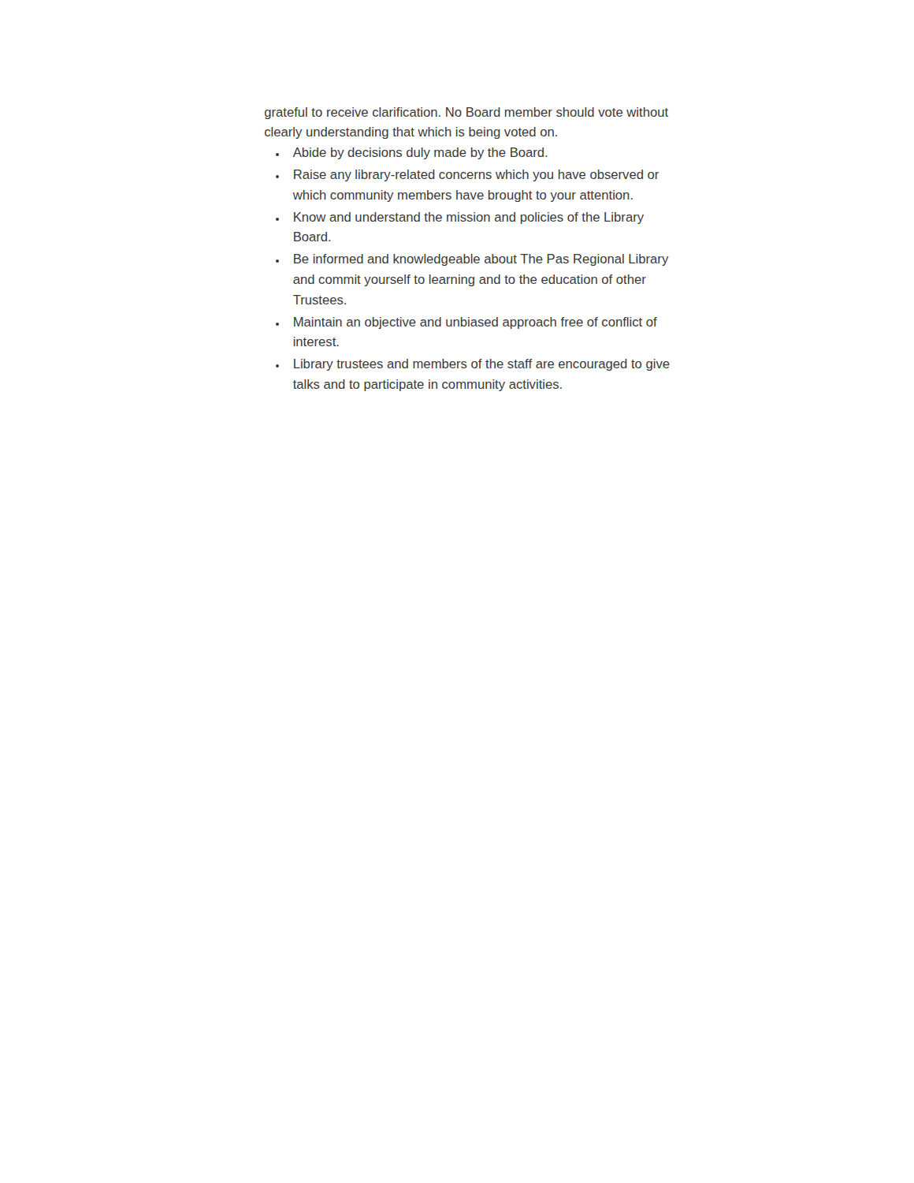grateful to receive clarification. No Board member should vote without clearly understanding that which is being voted on.
Abide by decisions duly made by the Board.
Raise any library-related concerns which you have observed or which community members have brought to your attention.
Know and understand the mission and policies of the Library Board.
Be informed and knowledgeable about The Pas Regional Library and commit yourself to learning and to the education of other Trustees.
Maintain an objective and unbiased approach free of conflict of interest.
Library trustees and members of the staff are encouraged to give talks and to participate in community activities.